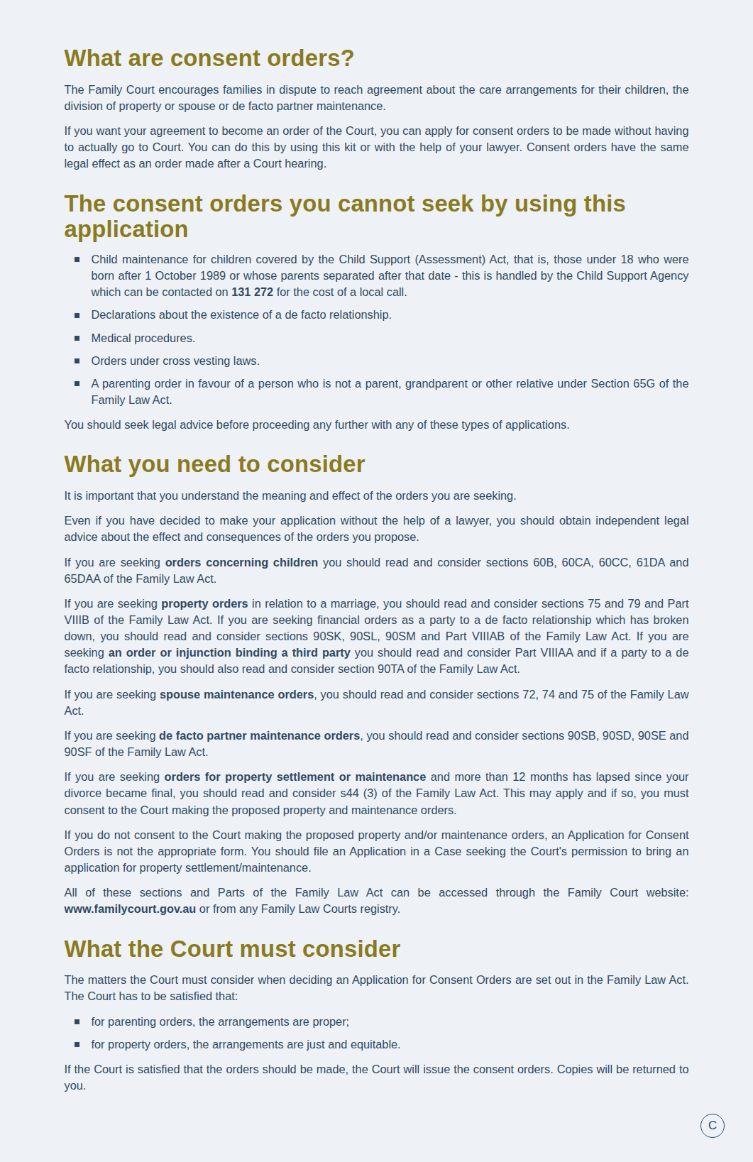What are consent orders?
The Family Court encourages families in dispute to reach agreement about the care arrangements for their children, the division of property or spouse or de facto partner maintenance.
If you want your agreement to become an order of the Court, you can apply for consent orders to be made without having to actually go to Court. You can do this by using this kit or with the help of your lawyer. Consent orders have the same legal effect as an order made after a Court hearing.
The consent orders you cannot seek by using this application
Child maintenance for children covered by the Child Support (Assessment) Act, that is, those under 18 who were born after 1 October 1989 or whose parents separated after that date - this is handled by the Child Support Agency which can be contacted on 131 272 for the cost of a local call.
Declarations about the existence of a de facto relationship.
Medical procedures.
Orders under cross vesting laws.
A parenting order in favour of a person who is not a parent, grandparent or other relative under Section 65G of the Family Law Act.
You should seek legal advice before proceeding any further with any of these types of applications.
What you need to consider
It is important that you understand the meaning and effect of the orders you are seeking.
Even if you have decided to make your application without the help of a lawyer, you should obtain independent legal advice about the effect and consequences of the orders you propose.
If you are seeking orders concerning children you should read and consider sections 60B, 60CA, 60CC, 61DA and 65DAA of the Family Law Act.
If you are seeking property orders in relation to a marriage, you should read and consider sections 75 and 79 and Part VIIIB of the Family Law Act. If you are seeking financial orders as a party to a de facto relationship which has broken down, you should read and consider sections 90SK, 90SL, 90SM and Part VIIIAB of the Family Law Act. If you are seeking an order or injunction binding a third party you should read and consider Part VIIIAA and if a party to a de facto relationship, you should also read and consider section 90TA of the Family Law Act.
If you are seeking spouse maintenance orders, you should read and consider sections 72, 74 and 75 of the Family Law Act.
If you are seeking de facto partner maintenance orders, you should read and consider sections 90SB, 90SD, 90SE and 90SF of the Family Law Act.
If you are seeking orders for property settlement or maintenance and more than 12 months has lapsed since your divorce became final, you should read and consider s44 (3) of the Family Law Act. This may apply and if so, you must consent to the Court making the proposed property and maintenance orders.
If you do not consent to the Court making the proposed property and/or maintenance orders, an Application for Consent Orders is not the appropriate form. You should file an Application in a Case seeking the Court's permission to bring an application for property settlement/maintenance.
All of these sections and Parts of the Family Law Act can be accessed through the Family Court website: www.familycourt.gov.au or from any Family Law Courts registry.
What the Court must consider
The matters the Court must consider when deciding an Application for Consent Orders are set out in the Family Law Act. The Court has to be satisfied that:
for parenting orders, the arrangements are proper;
for property orders, the arrangements are just and equitable.
If the Court is satisfied that the orders should be made, the Court will issue the consent orders. Copies will be returned to you.
C